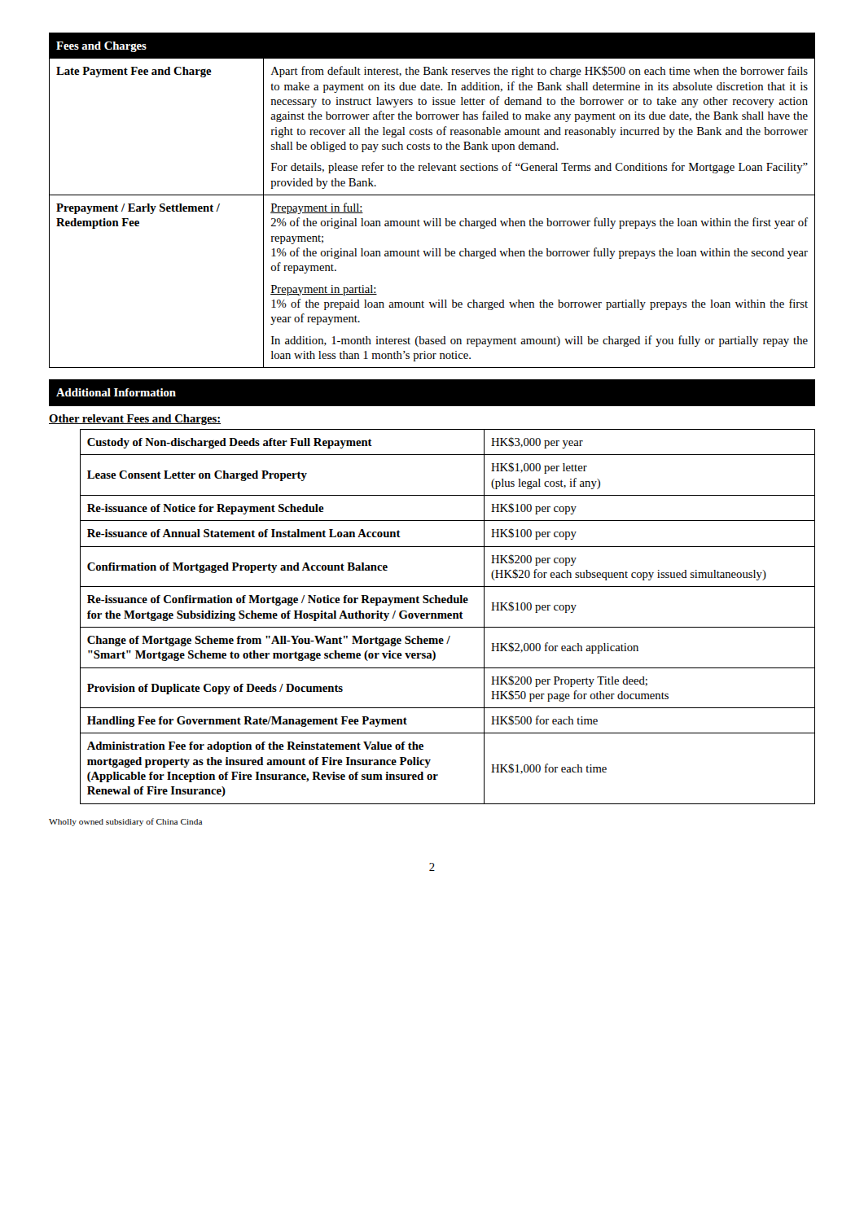| Fees and Charges |
| Late Payment Fee and Charge | Apart from default interest, the Bank reserves the right to charge HK$500 on each time when the borrower fails to make a payment on its due date. In addition, if the Bank shall determine in its absolute discretion that it is necessary to instruct lawyers to issue letter of demand to the borrower or to take any other recovery action against the borrower after the borrower has failed to make any payment on its due date, the Bank shall have the right to recover all the legal costs of reasonable amount and reasonably incurred by the Bank and the borrower shall be obliged to pay such costs to the Bank upon demand. For details, please refer to the relevant sections of “General Terms and Conditions for Mortgage Loan Facility” provided by the Bank. |
| Prepayment / Early Settlement / Redemption Fee | Prepayment in full: 2% of the original loan amount will be charged when the borrower fully prepays the loan within the first year of repayment; 1% of the original loan amount will be charged when the borrower fully prepays the loan within the second year of repayment. Prepayment in partial: 1% of the prepaid loan amount will be charged when the borrower partially prepays the loan within the first year of repayment. In addition, 1-month interest (based on repayment amount) will be charged if you fully or partially repay the loan with less than 1 month’s prior notice. |
| Additional Information |
Other relevant Fees and Charges:
| Custody of Non-discharged Deeds after Full Repayment | HK$3,000 per year |
| Lease Consent Letter on Charged Property | HK$1,000 per letter (plus legal cost, if any) |
| Re-issuance of Notice for Repayment Schedule | HK$100 per copy |
| Re-issuance of Annual Statement of Instalment Loan Account | HK$100 per copy |
| Confirmation of Mortgaged Property and Account Balance | HK$200 per copy (HK$20 for each subsequent copy issued simultaneously) |
| Re-issuance of Confirmation of Mortgage / Notice for Repayment Schedule for the Mortgage Subsidizing Scheme of Hospital Authority / Government | HK$100 per copy |
| Change of Mortgage Scheme from "All-You-Want" Mortgage Scheme / "Smart" Mortgage Scheme to other mortgage scheme (or vice versa) | HK$2,000 for each application |
| Provision of Duplicate Copy of Deeds / Documents | HK$200 per Property Title deed; HK$50 per page for other documents |
| Handling Fee for Government Rate/Management Fee Payment | HK$500 for each time |
| Administration Fee for adoption of the Reinstatement Value of the mortgaged property as the insured amount of Fire Insurance Policy (Applicable for Inception of Fire Insurance, Revise of sum insured or Renewal of Fire Insurance) | HK$1,000 for each time |
Wholly owned subsidiary of China Cinda
2